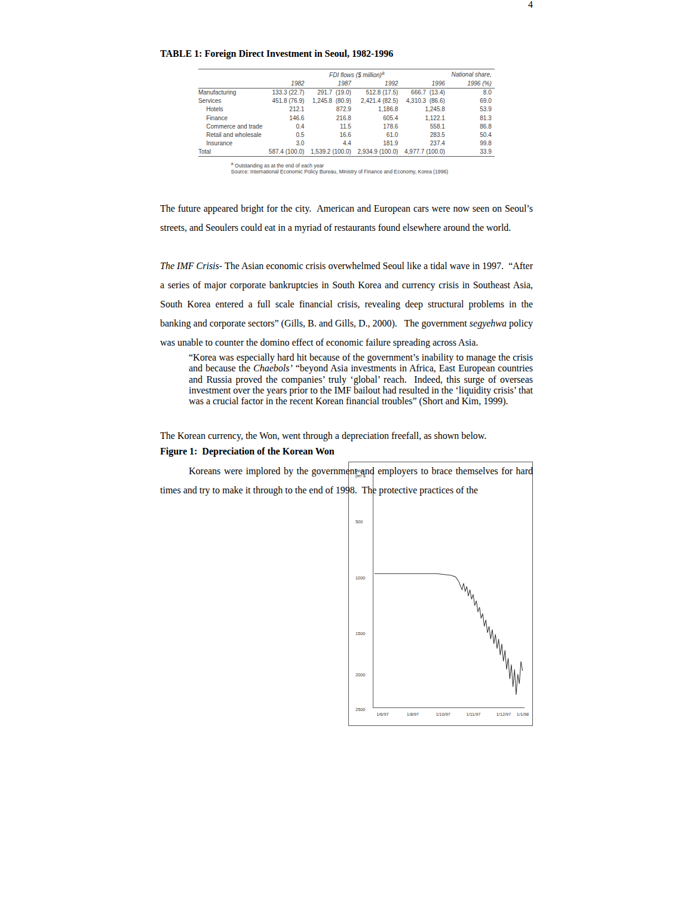4
TABLE 1: Foreign Direct Investment in Seoul, 1982-1996
| | FDI flows ($ million) a | National share, |
| | 1982 | 1987 | 1992 | 1996 | 1996 (%) |
| Manufacturing | 133.3 (22.7) | 291.7 (19.0) | 512.8 (17.5) | 666.7 (13.4) | 8.0 |
| Services | 451.8 (76.9) | 1,245.8 (80.9) | 2,421.4 (82.5) | 4,310.3 (86.6) | 69.0 |
| Hotels | 212.1 | 872.9 | 1,186.8 | 1,245.8 | 53.9 |
| Finance | 146.6 | 216.8 | 605.4 | 1,122.1 | 81.3 |
| Commerce and trade | 0.4 | 11.5 | 178.6 | 558.1 | 86.8 |
| Retail and wholesale | 0.5 | 16.6 | 61.0 | 283.5 | 50.4 |
| Insurance | 3.0 | 4.4 | 181.9 | 237.4 | 99.8 |
| Total | 587.4 (100.0) | 1,539.2 (100.0) | 2,934.9 (100.0) | 4,977.7 (100.0) | 33.9 |
a Outstanding as at the end of each year
Source: International Economic Policy Bureau, Ministry of Finance and Economy, Korea (1996)
The future appeared bright for the city. American and European cars were now seen on Seoul’s streets, and Seoulers could eat in a myriad of restaurants found elsewhere around the world.
The IMF Crisis- The Asian economic crisis overwhelmed Seoul like a tidal wave in 1997. “After a series of major corporate bankruptcies in South Korea and currency crisis in Southeast Asia, South Korea entered a full scale financial crisis, revealing deep structural problems in the banking and corporate sectors” (Gills, B. and Gills, D., 2000). The government segyehwa policy was unable to counter the domino effect of economic failure spreading across Asia.
“Korea was especially hard hit because of the government’s inability to manage the crisis and because the Chaebols’ “beyond Asia investments in Africa, East European countries and Russia proved the companies’ truly ‘global’ reach. Indeed, this surge of overseas investment over the years prior to the IMF bailout had resulted in the ‘liquidity crisis’ that was a crucial factor in the recent Korean financial troubles” (Short and Kim, 1999).
The Korean currency, the Won, went through a depreciation freefall, as shown below.
Figure 1: Depreciation of the Korean Won
Won
per $
500
1000
1500
2000
2500
1/6/97
1/8/97
1/10/97
1/11/97
1/12/97
1/1/98
Koreans were implored by the government and employers to brace themselves for hard times and try to make it through to the end of 1998. The protective practices of the